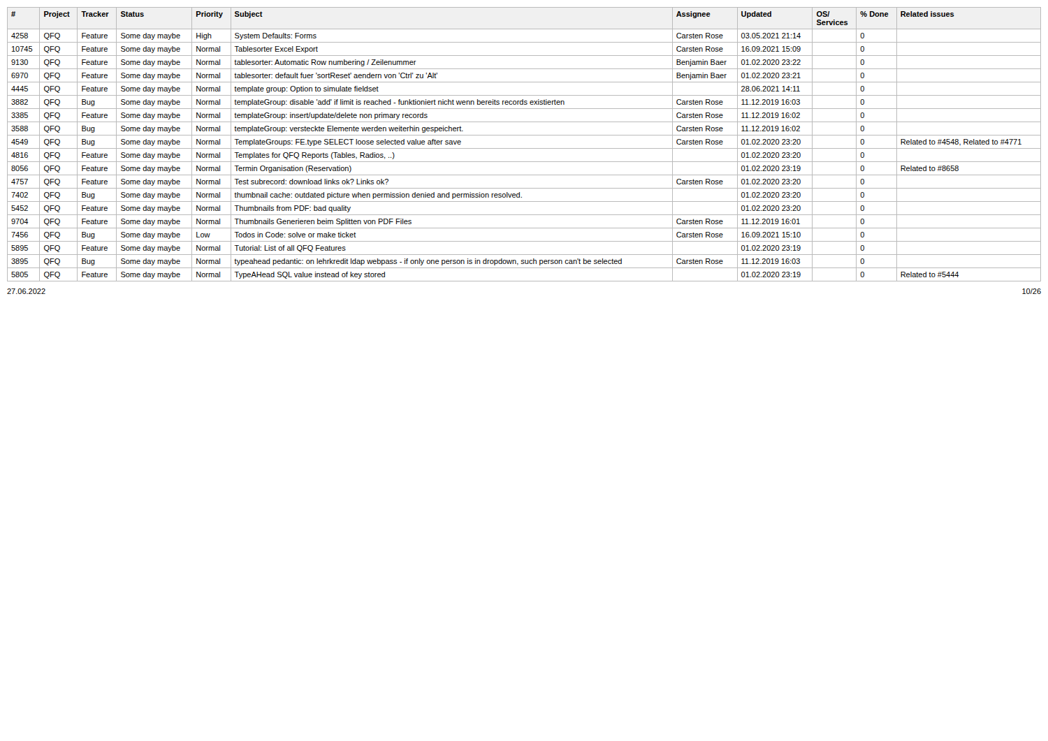| # | Project | Tracker | Status | Priority | Subject | Assignee | Updated | OS/ Services | % Done | Related issues |
| --- | --- | --- | --- | --- | --- | --- | --- | --- | --- | --- |
| 4258 | QFQ | Feature | Some day maybe | High | System Defaults: Forms | Carsten Rose | 03.05.2021 21:14 | | 0 | |
| 10745 | QFQ | Feature | Some day maybe | Normal | Tablesorter Excel Export | Carsten Rose | 16.09.2021 15:09 | | 0 | |
| 9130 | QFQ | Feature | Some day maybe | Normal | tablesorter: Automatic Row numbering / Zeilenummer | Benjamin Baer | 01.02.2020 23:22 | | 0 | |
| 6970 | QFQ | Feature | Some day maybe | Normal | tablesorter: default fuer 'sortReset' aendern von 'Ctrl' zu 'Alt' | Benjamin Baer | 01.02.2020 23:21 | | 0 | |
| 4445 | QFQ | Feature | Some day maybe | Normal | template group: Option to simulate fieldset | | 28.06.2021 14:11 | | 0 | |
| 3882 | QFQ | Bug | Some day maybe | Normal | templateGroup: disable 'add' if limit is reached - funktioniert nicht wenn bereits records existierten | Carsten Rose | 11.12.2019 16:03 | | 0 | |
| 3385 | QFQ | Feature | Some day maybe | Normal | templateGroup: insert/update/delete non primary records | Carsten Rose | 11.12.2019 16:02 | | 0 | |
| 3588 | QFQ | Bug | Some day maybe | Normal | templateGroup: versteckte Elemente werden weiterhin gespeichert. | Carsten Rose | 11.12.2019 16:02 | | 0 | |
| 4549 | QFQ | Bug | Some day maybe | Normal | TemplateGroups: FE.type SELECT loose selected value after save | Carsten Rose | 01.02.2020 23:20 | | 0 | Related to #4548, Related to #4771 |
| 4816 | QFQ | Feature | Some day maybe | Normal | Templates for QFQ Reports (Tables, Radios, ..) | | 01.02.2020 23:20 | | 0 | |
| 8056 | QFQ | Feature | Some day maybe | Normal | Termin Organisation (Reservation) | | 01.02.2020 23:19 | | 0 | Related to #8658 |
| 4757 | QFQ | Feature | Some day maybe | Normal | Test subrecord: download links ok? Links ok? | Carsten Rose | 01.02.2020 23:20 | | 0 | |
| 7402 | QFQ | Bug | Some day maybe | Normal | thumbnail cache: outdated picture when permission denied and permission resolved. | | 01.02.2020 23:20 | | 0 | |
| 5452 | QFQ | Feature | Some day maybe | Normal | Thumbnails from PDF: bad quality | | 01.02.2020 23:20 | | 0 | |
| 9704 | QFQ | Feature | Some day maybe | Normal | Thumbnails Generieren beim Splitten von PDF Files | Carsten Rose | 11.12.2019 16:01 | | 0 | |
| 7456 | QFQ | Bug | Some day maybe | Low | Todos in Code: solve or make ticket | Carsten Rose | 16.09.2021 15:10 | | 0 | |
| 5895 | QFQ | Feature | Some day maybe | Normal | Tutorial: List of all QFQ Features | | 01.02.2020 23:19 | | 0 | |
| 3895 | QFQ | Bug | Some day maybe | Normal | typeahead pedantic: on lehrkredit ldap webpass - if only one person is in dropdown, such person can't be selected | Carsten Rose | 11.12.2019 16:03 | | 0 | |
| 5805 | QFQ | Feature | Some day maybe | Normal | TypeAHead SQL value instead of key stored | | 01.02.2020 23:19 | | 0 | Related to #5444 |
27.06.2022 10/26